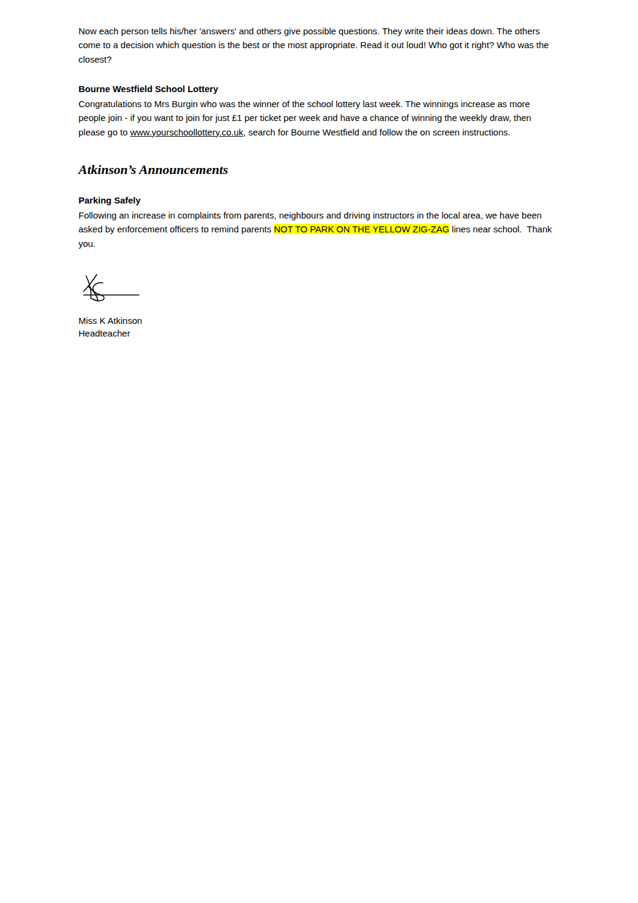Now each person tells his/her 'answers' and others give possible questions. They write their ideas down. The others come to a decision which question is the best or the most appropriate. Read it out loud! Who got it right? Who was the closest?
Bourne Westfield School Lottery
Congratulations to Mrs Burgin who was the winner of the school lottery last week. The winnings increase as more people join - if you want to join for just £1 per ticket per week and have a chance of winning the weekly draw, then please go to www.yourschoollottery.co.uk, search for Bourne Westfield and follow the on screen instructions.
Atkinson’s Announcements
Parking Safely
Following an increase in complaints from parents, neighbours and driving instructors in the local area, we have been asked by enforcement officers to remind parents NOT TO PARK ON THE YELLOW ZIG-ZAG lines near school. Thank you.
Miss K Atkinson
Headteacher